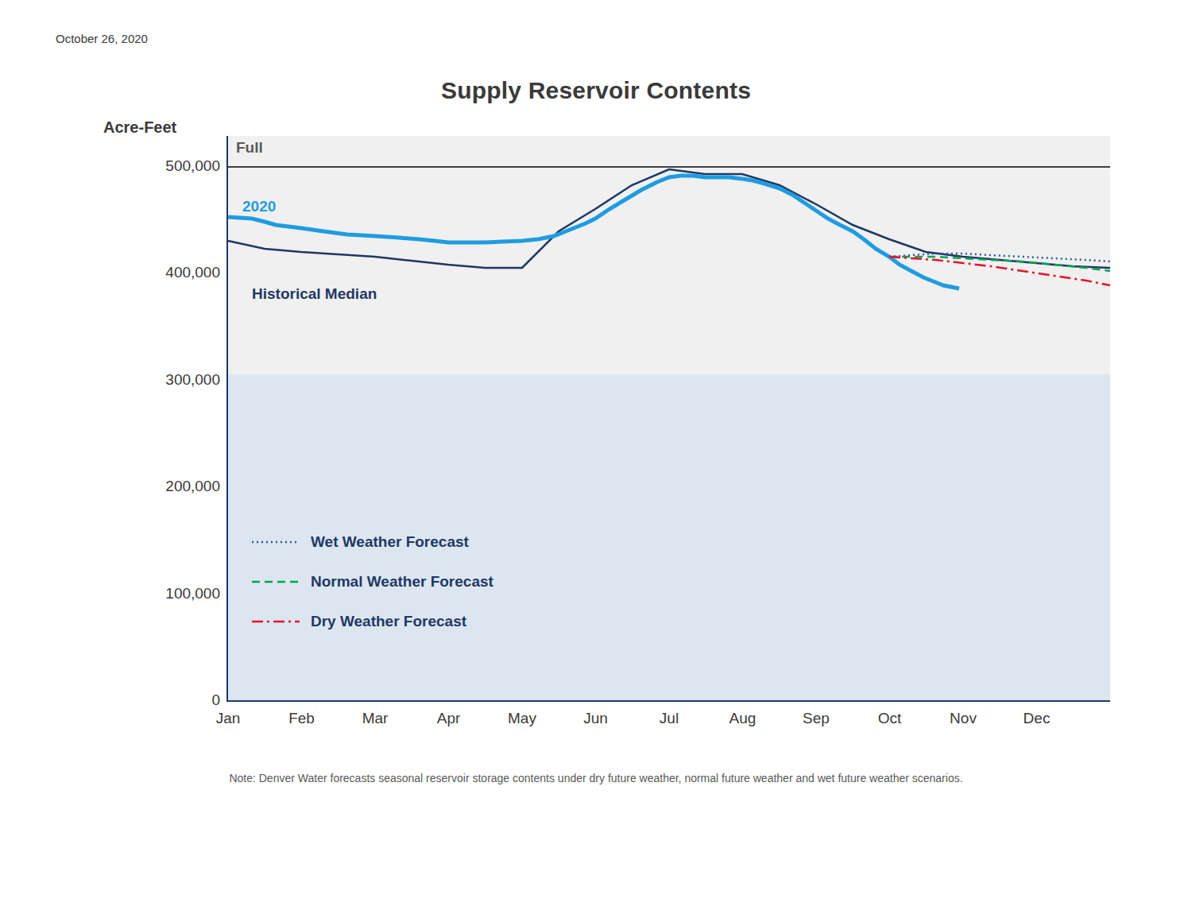October 26, 2020
Supply Reservoir Contents
Acre-Feet
Full
0
100,000
200,000
300,000
400,000
500,000
Jan
Feb
Mar
Apr
May
Jun
Jul
Aug
Sep
Oct
Nov
Dec
2020
Historical Median
Wet Weather Forecast
Normal Weather Forecast
Dry Weather Forecast
Note: Denver Water forecasts seasonal reservoir storage contents under dry future weather, normal future weather and wet future weather scenarios.